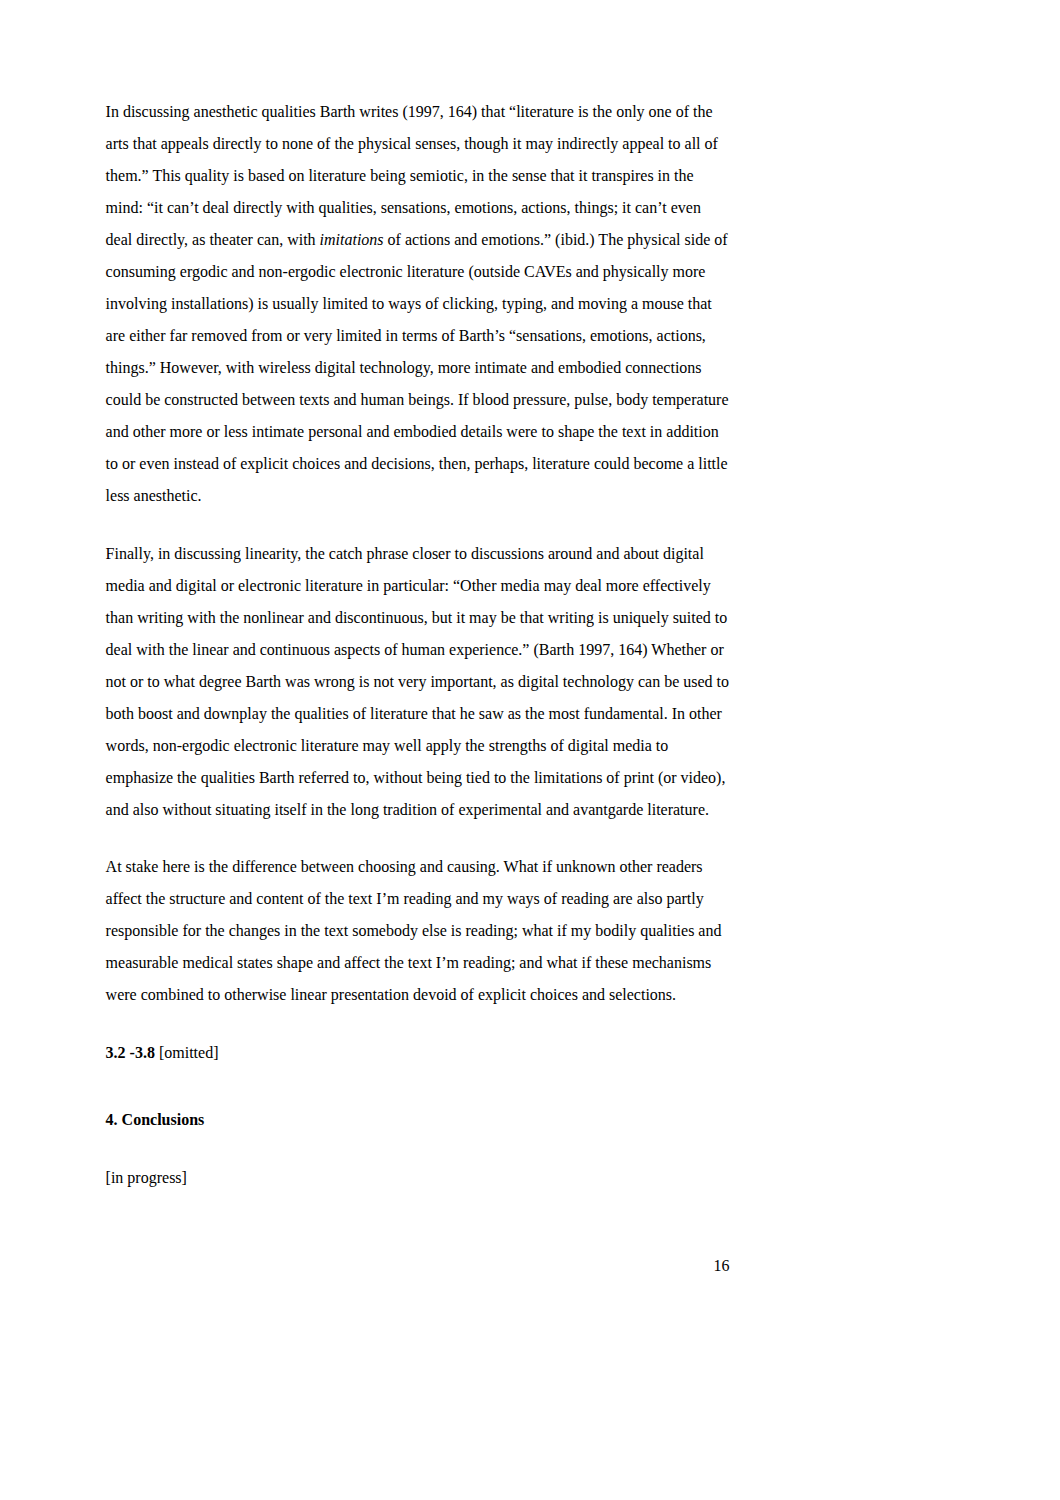In discussing anesthetic qualities Barth writes (1997, 164) that “literature is the only one of the arts that appeals directly to none of the physical senses, though it may indirectly appeal to all of them.” This quality is based on literature being semiotic, in the sense that it transpires in the mind: “it can’t deal directly with qualities, sensations, emotions, actions, things; it can’t even deal directly, as theater can, with imitations of actions and emotions.” (ibid.) The physical side of consuming ergodic and non-ergodic electronic literature (outside CAVEs and physically more involving installations) is usually limited to ways of clicking, typing, and moving a mouse that are either far removed from or very limited in terms of Barth’s “sensations, emotions, actions, things.” However, with wireless digital technology, more intimate and embodied connections could be constructed between texts and human beings. If blood pressure, pulse, body temperature and other more or less intimate personal and embodied details were to shape the text in addition to or even instead of explicit choices and decisions, then, perhaps, literature could become a little less anesthetic.
Finally, in discussing linearity, the catch phrase closer to discussions around and about digital media and digital or electronic literature in particular: “Other media may deal more effectively than writing with the nonlinear and discontinuous, but it may be that writing is uniquely suited to deal with the linear and continuous aspects of human experience.” (Barth 1997, 164) Whether or not or to what degree Barth was wrong is not very important, as digital technology can be used to both boost and downplay the qualities of literature that he saw as the most fundamental. In other words, non-ergodic electronic literature may well apply the strengths of digital media to emphasize the qualities Barth referred to, without being tied to the limitations of print (or video), and also without situating itself in the long tradition of experimental and avantgarde literature.
At stake here is the difference between choosing and causing. What if unknown other readers affect the structure and content of the text I’m reading and my ways of reading are also partly responsible for the changes in the text somebody else is reading; what if my bodily qualities and measurable medical states shape and affect the text I’m reading; and what if these mechanisms were combined to otherwise linear presentation devoid of explicit choices and selections.
3.2 -3.8 [omitted]
4. Conclusions
[in progress]
16